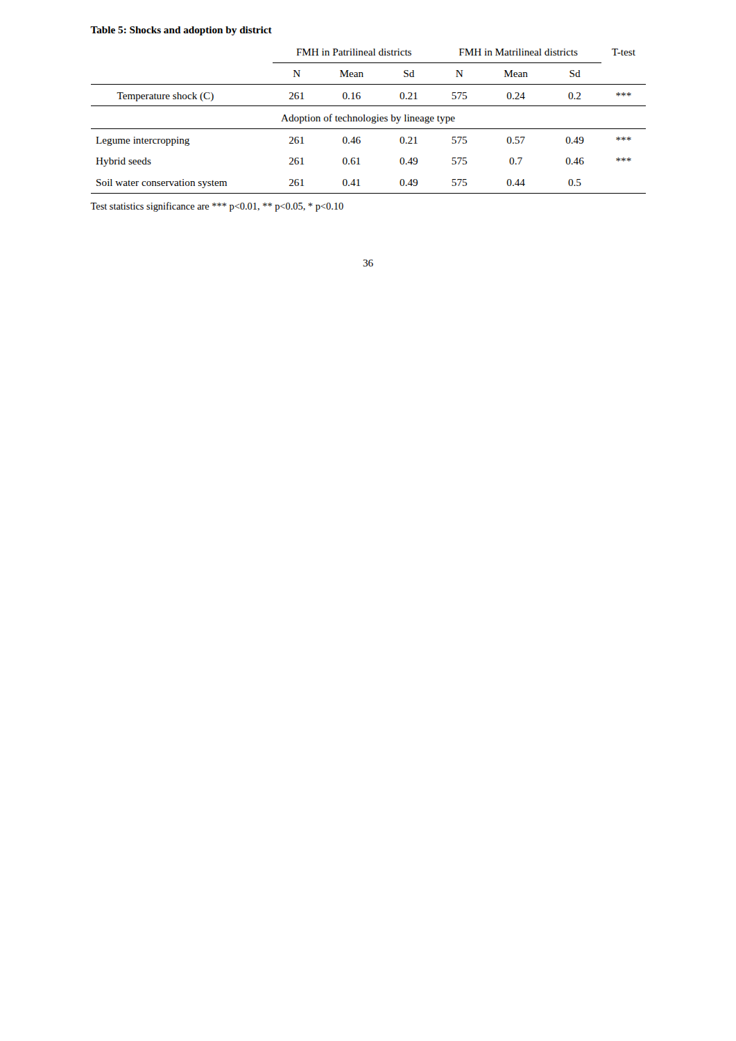Table 5: Shocks and adoption by district
| | FMH in Patrilineal districts | FMH in Matrilineal districts | T-test |
| --- | --- | --- | --- |
| | N | Mean | Sd | N | Mean | Sd | |
| Temperature shock (C) | 261 | 0.16 | 0.21 | 575 | 0.24 | 0.2 | *** |
| Adoption of technologies by lineage type |
| Legume intercropping | 261 | 0.46 | 0.21 | 575 | 0.57 | 0.49 | *** |
| Hybrid seeds | 261 | 0.61 | 0.49 | 575 | 0.7 | 0.46 | *** |
| Soil water conservation system | 261 | 0.41 | 0.49 | 575 | 0.44 | 0.5 | |
Test statistics significance are *** p<0.01, ** p<0.05, * p<0.10
36